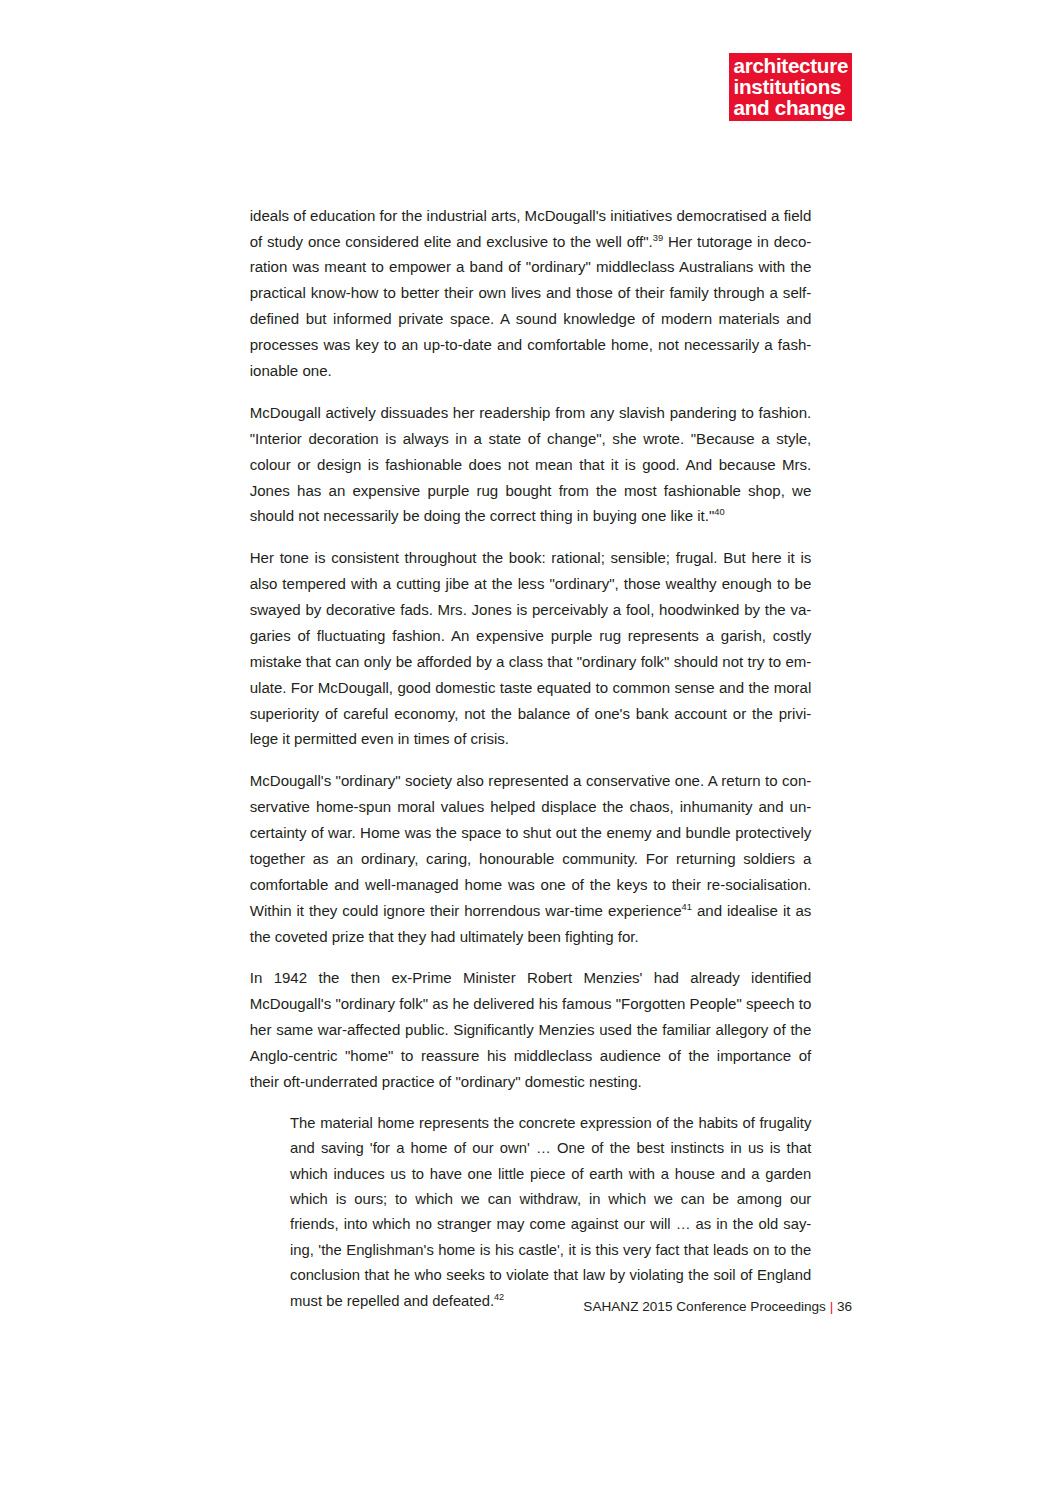architecture institutions and change
ideals of education for the industrial arts, McDougall's initiatives democratised a field of study once considered elite and exclusive to the well off".39 Her tutorage in decoration was meant to empower a band of "ordinary" middleclass Australians with the practical know-how to better their own lives and those of their family through a self-defined but informed private space. A sound knowledge of modern materials and processes was key to an up-to-date and comfortable home, not necessarily a fashionable one.
McDougall actively dissuades her readership from any slavish pandering to fashion. "Interior decoration is always in a state of change", she wrote. "Because a style, colour or design is fashionable does not mean that it is good. And because Mrs. Jones has an expensive purple rug bought from the most fashionable shop, we should not necessarily be doing the correct thing in buying one like it."40
Her tone is consistent throughout the book: rational; sensible; frugal. But here it is also tempered with a cutting jibe at the less "ordinary", those wealthy enough to be swayed by decorative fads. Mrs. Jones is perceivably a fool, hoodwinked by the vagaries of fluctuating fashion. An expensive purple rug represents a garish, costly mistake that can only be afforded by a class that "ordinary folk" should not try to emulate. For McDougall, good domestic taste equated to common sense and the moral superiority of careful economy, not the balance of one's bank account or the privilege it permitted even in times of crisis.
McDougall's "ordinary" society also represented a conservative one. A return to conservative home-spun moral values helped displace the chaos, inhumanity and uncertainty of war. Home was the space to shut out the enemy and bundle protectively together as an ordinary, caring, honourable community. For returning soldiers a comfortable and well-managed home was one of the keys to their re-socialisation. Within it they could ignore their horrendous war-time experience41 and idealise it as the coveted prize that they had ultimately been fighting for.
In 1942 the then ex-Prime Minister Robert Menzies' had already identified McDougall's "ordinary folk" as he delivered his famous "Forgotten People" speech to her same war-affected public. Significantly Menzies used the familiar allegory of the Anglo-centric "home" to reassure his middleclass audience of the importance of their oft-underrated practice of "ordinary" domestic nesting.
The material home represents the concrete expression of the habits of frugality and saving 'for a home of our own' … One of the best instincts in us is that which induces us to have one little piece of earth with a house and a garden which is ours; to which we can withdraw, in which we can be among our friends, into which no stranger may come against our will … as in the old saying, 'the Englishman's home is his castle', it is this very fact that leads on to the conclusion that he who seeks to violate that law by violating the soil of England must be repelled and defeated.42
SAHANZ 2015 Conference Proceedings | 36